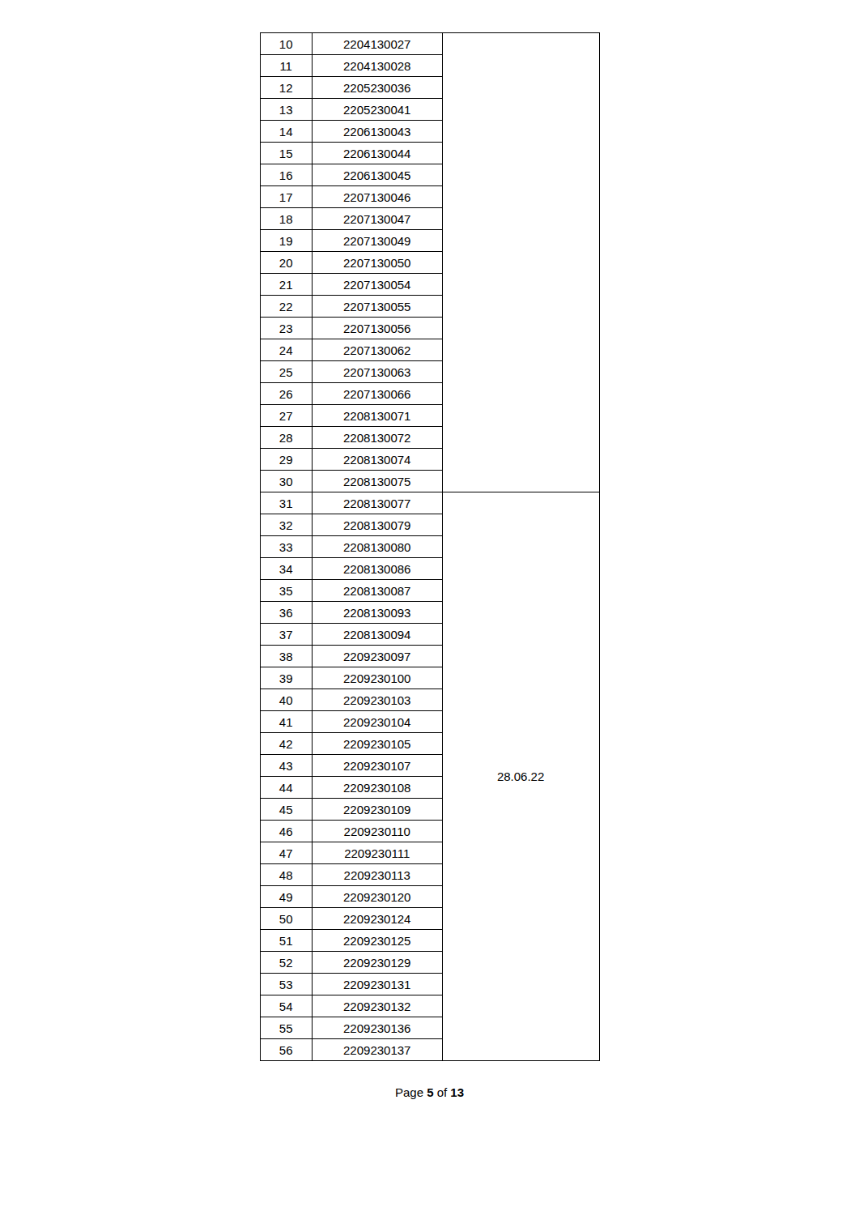| 10 | 2204130027 | |
| 11 | 2204130028 |
| 12 | 2205230036 |
| 13 | 2205230041 |
| 14 | 2206130043 |
| 15 | 2206130044 |
| 16 | 2206130045 |
| 17 | 2207130046 |
| 18 | 2207130047 |
| 19 | 2207130049 |
| 20 | 2207130050 |
| 21 | 2207130054 |
| 22 | 2207130055 |
| 23 | 2207130056 |
| 24 | 2207130062 |
| 25 | 2207130063 |
| 26 | 2207130066 |
| 27 | 2208130071 |
| 28 | 2208130072 |
| 29 | 2208130074 |
| 30 | 2208130075 |
| 31 | 2208130077 | 28.06.22 |
| 32 | 2208130079 |
| 33 | 2208130080 |
| 34 | 2208130086 |
| 35 | 2208130087 |
| 36 | 2208130093 |
| 37 | 2208130094 |
| 38 | 2209230097 |
| 39 | 2209230100 |
| 40 | 2209230103 |
| 41 | 2209230104 |
| 42 | 2209230105 |
| 43 | 2209230107 |
| 44 | 2209230108 |
| 45 | 2209230109 |
| 46 | 2209230110 |
| 47 | 2209230111 |
| 48 | 2209230113 |
| 49 | 2209230120 |
| 50 | 2209230124 |
| 51 | 2209230125 |
| 52 | 2209230129 |
| 53 | 2209230131 |
| 54 | 2209230132 |
| 55 | 2209230136 |
| 56 | 2209230137 |
Page 5 of 13